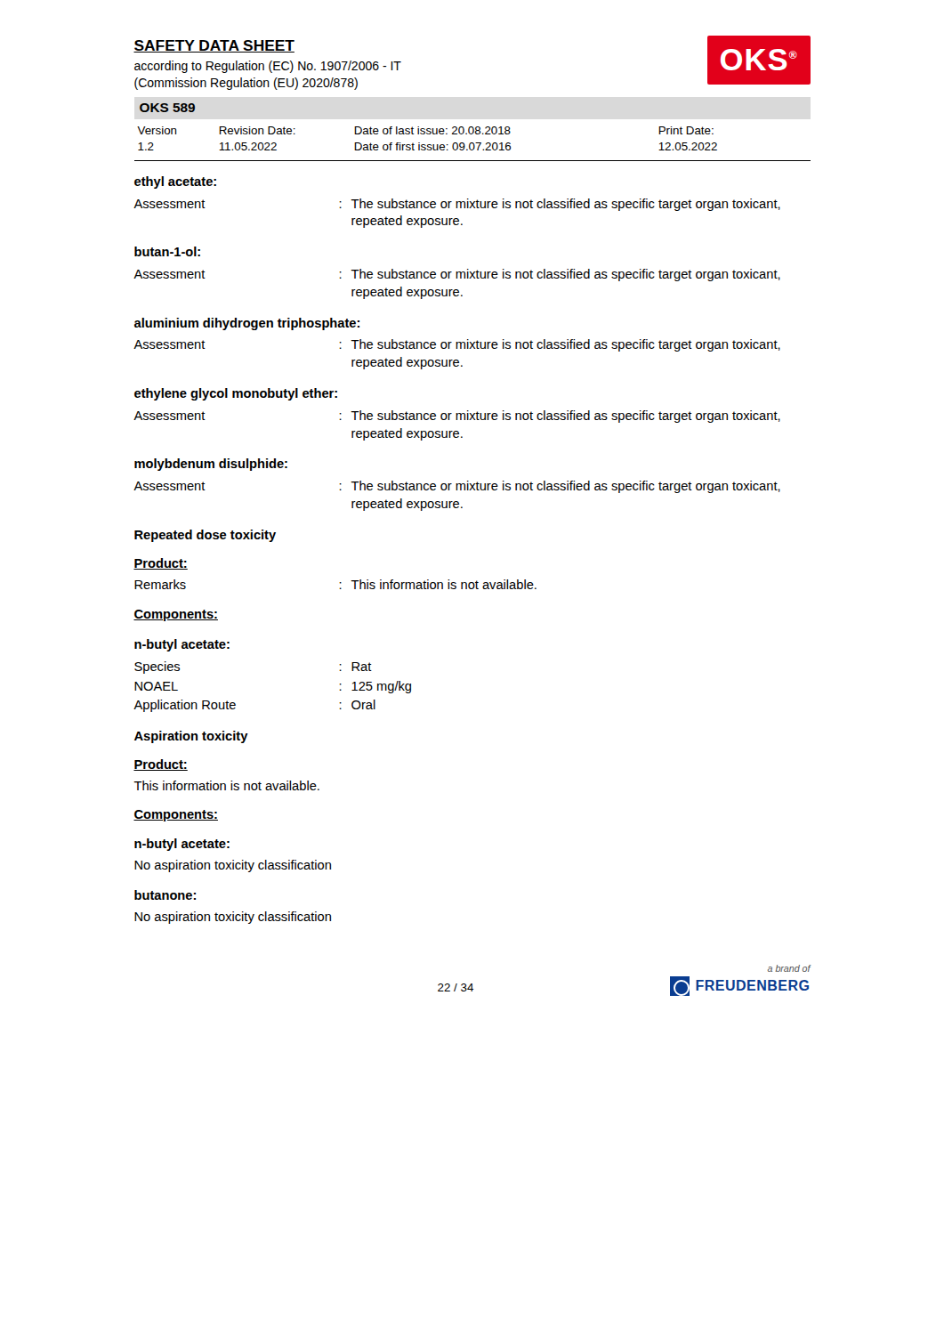SAFETY DATA SHEET
according to Regulation (EC) No. 1907/2006 - IT
(Commission Regulation (EU) 2020/878)
OKS®
OKS 589
| Version 1.2 | Revision Date: 11.05.2022 | Date of last issue: 20.08.2018 Date of first issue: 09.07.2016 | Print Date: 12.05.2022 |
ethyl acetate:
| Assessment | : | The substance or mixture is not classified as specific target organ toxicant, repeated exposure. |
butan-1-ol:
| Assessment | : | The substance or mixture is not classified as specific target organ toxicant, repeated exposure. |
aluminium dihydrogen triphosphate:
| Assessment | : | The substance or mixture is not classified as specific target organ toxicant, repeated exposure. |
ethylene glycol monobutyl ether:
| Assessment | : | The substance or mixture is not classified as specific target organ toxicant, repeated exposure. |
molybdenum disulphide:
| Assessment | : | The substance or mixture is not classified as specific target organ toxicant, repeated exposure. |
Repeated dose toxicity
Product:
| Remarks | : | This information is not available. |
Components:
n-butyl acetate:
| Species | : | Rat |
| NOAEL | : | 125 mg/kg |
| Application Route | : | Oral |
Aspiration toxicity
Product:
This information is not available.
Components:
n-butyl acetate:
No aspiration toxicity classification
butanone:
No aspiration toxicity classification
22 / 34
a brand of
FREUDENBERG